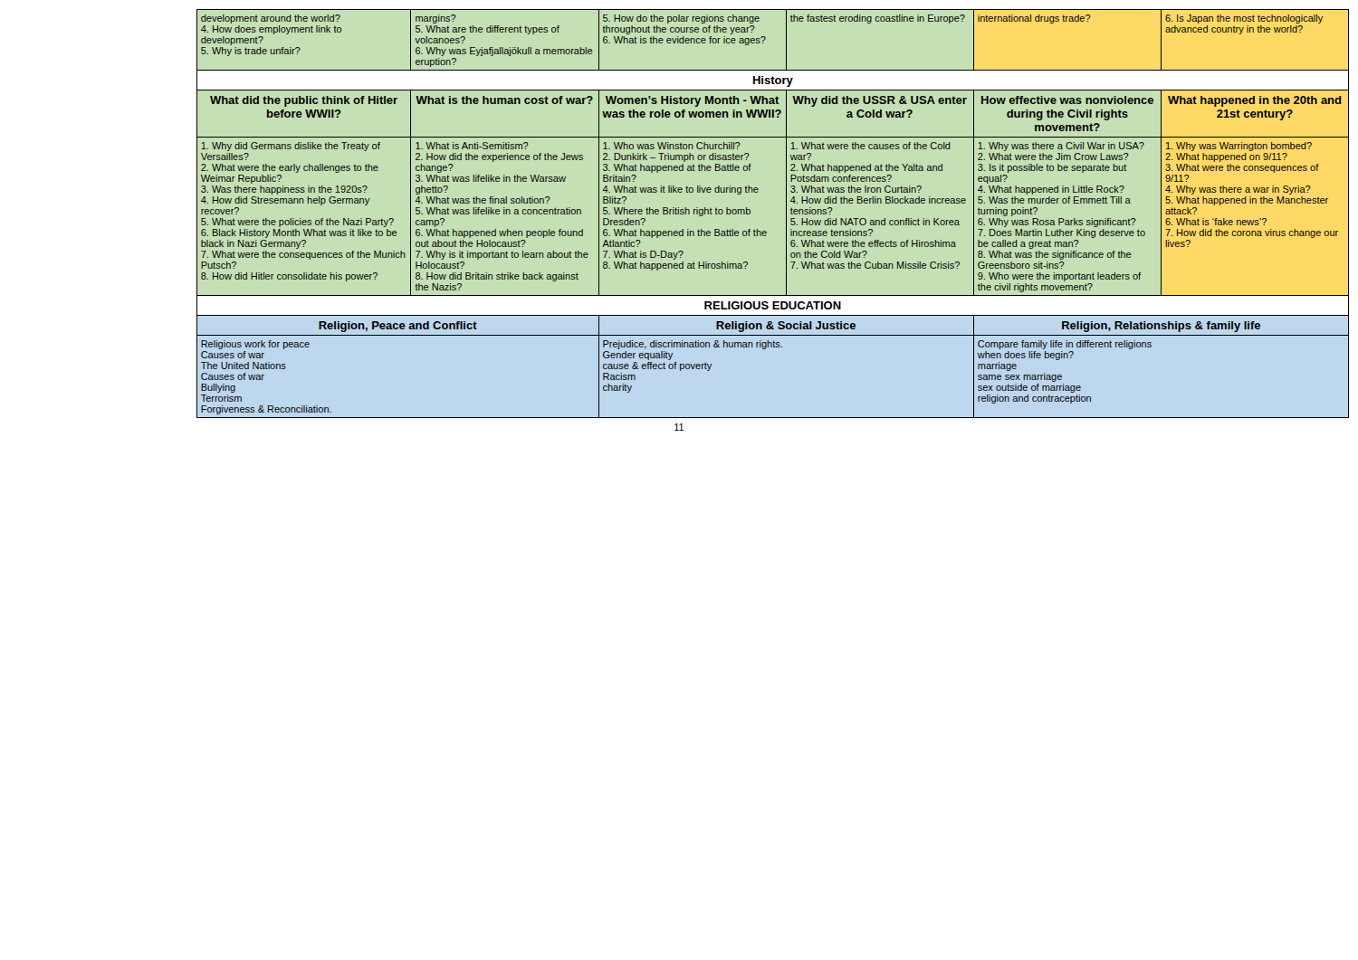| | development around the world? 4. How does employment link to development? 5. Why is trade unfair? | margins? 5. What are the different types of volcanoes? 6. Why was Eyjafjallajökull a memorable eruption? | 5. How do the polar regions change throughout the course of the year? 6. What is the evidence for ice ages? | the fastest eroding coastline in Europe? | international drugs trade? | 6. Is Japan the most technologically advanced country in the world? |
| | History |
| | What did the public think of Hitler before WWII? | What is the human cost of war? | Women’s History Month - What was the role of women in WWII? | Why did the USSR & USA enter a Cold war? | How effective was nonviolence during the Civil rights movement? | What happened in the 20th and 21st century? |
| | 1. Why did Germans dislike the Treaty of Versailles? 2. What were the early challenges to the Weimar Republic? 3. Was there happiness in the 1920s? 4. How did Stresemann help Germany recover? 5. What were the policies of the Nazi Party? 6. Black History Month What was it like to be black in Nazi Germany? 7. What were the consequences of the Munich Putsch? 8. How did Hitler consolidate his power? | 1. What is Anti-Semitism? 2. How did the experience of the Jews change? 3. What was lifelike in the Warsaw ghetto? 4. What was the final solution? 5. What was lifelike in a concentration camp? 6. What happened when people found out about the Holocaust? 7. Why is it important to learn about the Holocaust? 8. How did Britain strike back against the Nazis? | 1. Who was Winston Churchill? 2. Dunkirk – Triumph or disaster? 3. What happened at the Battle of Britain? 4. What was it like to live during the Blitz? 5. Where the British right to bomb Dresden? 6. What happened in the Battle of the Atlantic? 7. What is D-Day? 8. What happened at Hiroshima? | 1. What were the causes of the Cold war? 2. What happened at the Yalta and Potsdam conferences? 3. What was the Iron Curtain? 4. How did the Berlin Blockade increase tensions? 5. How did NATO and conflict in Korea increase tensions? 6. What were the effects of Hiroshima on the Cold War? 7. What was the Cuban Missile Crisis? | 1. Why was there a Civil War in USA? 2. What were the Jim Crow Laws? 3. Is it possible to be separate but equal? 4. What happened in Little Rock? 5. Was the murder of Emmett Till a turning point? 6. Why was Rosa Parks significant? 7. Does Martin Luther King deserve to be called a great man? 8. What was the significance of the Greensboro sit-ins? 9. Who were the important leaders of the civil rights movement? | 1. Why was Warrington bombed? 2. What happened on 9/11? 3. What were the consequences of 9/11? 4. Why was there a war in Syria? 5. What happened in the Manchester attack? 6. What is ‘fake news’? 7. How did the corona virus change our lives? |
| | RELIGIOUS EDUCATION |
| | Religion, Peace and Conflict | Religion & Social Justice | Religion, Relationships & family life |
| | Religious work for peace Causes of war The United Nations Causes of war Bullying Terrorism Forgiveness & Reconciliation. | Prejudice, discrimination & human rights. Gender equality cause & effect of poverty Racism charity | Compare family life in different religions when does life begin? marriage same sex marriage sex outside of marriage religion and contraception |
11